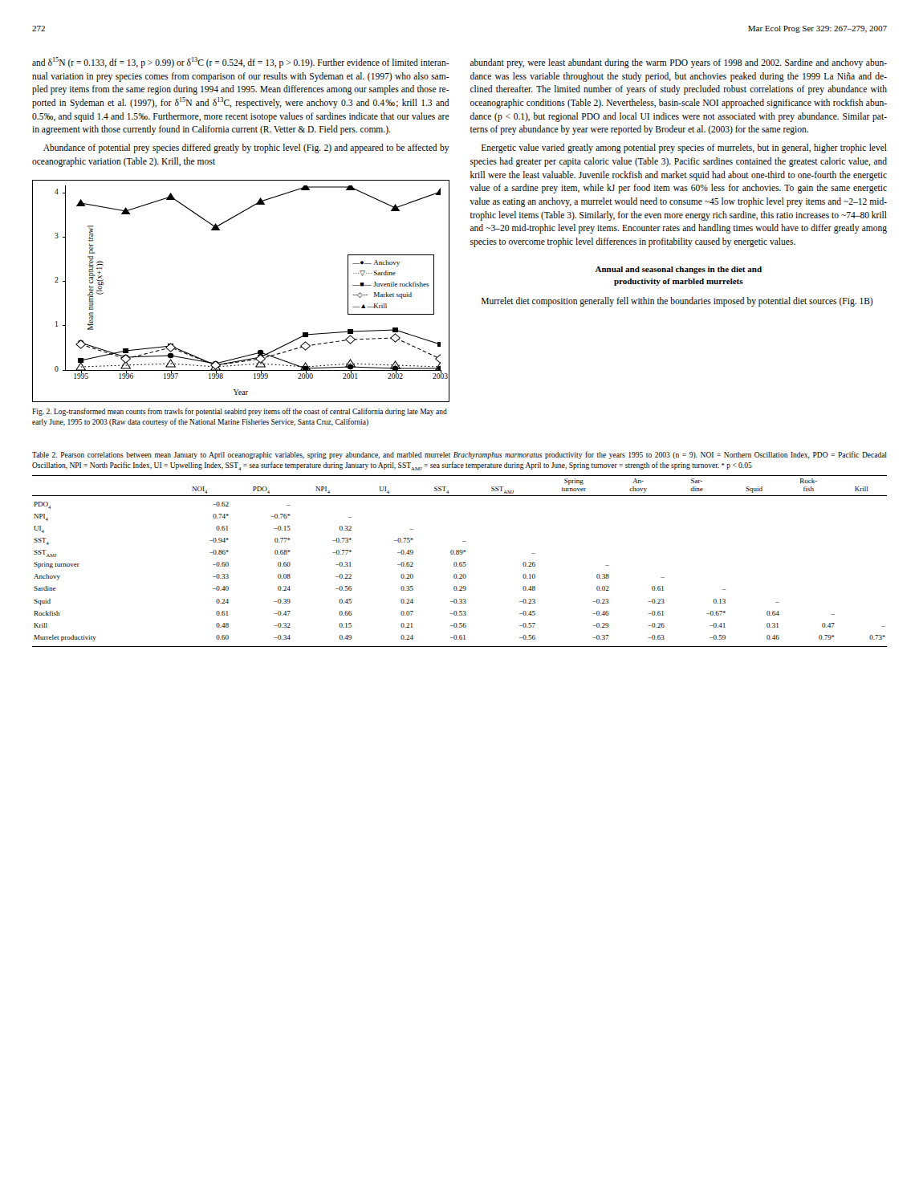272
Mar Ecol Prog Ser 329: 267–279, 2007
and δ15N (r = 0.133, df = 13, p > 0.99) or δ13C (r = 0.524, df = 13, p > 0.19). Further evidence of limited interannual variation in prey species comes from comparison of our results with Sydeman et al. (1997) who also sampled prey items from the same region during 1994 and 1995. Mean differences among our samples and those reported in Sydeman et al. (1997), for δ15N and δ13C, respectively, were anchovy 0.3 and 0.4‰; krill 1.3 and 0.5‰, and squid 1.4 and 1.5‰. Furthermore, more recent isotope values of sardines indicate that our values are in agreement with those currently found in California current (R. Vetter & D. Field pers. comm.).
Abundance of potential prey species differed greatly by trophic level (Fig. 2) and appeared to be affected by oceanographic variation (Table 2). Krill, the most
Mean number captured per trawl
(log(x+1))
4
3
2
1
0
1995
1996
1997
1998
1999
2000
2001
2002
2003
—●—Anchovy
···▽···Sardine
—■—Juvenile rockfishes
--◇--Market squid
—▲—Krill
Year
Fig. 2. Log-transformed mean counts from trawls for potential seabird prey items off the coast of central California during late May and early June, 1995 to 2003 (Raw data courtesy of the National Marine Fisheries Service, Santa Cruz, California)
abundant prey, were least abundant during the warm PDO years of 1998 and 2002. Sardine and anchovy abundance was less variable throughout the study period, but anchovies peaked during the 1999 La Niña and declined thereafter. The limited number of years of study precluded robust correlations of prey abundance with oceanographic conditions (Table 2). Nevertheless, basin-scale NOI approached significance with rockfish abundance (p < 0.1), but regional PDO and local UI indices were not associated with prey abundance. Similar patterns of prey abundance by year were reported by Brodeur et al. (2003) for the same region.
Energetic value varied greatly among potential prey species of murrelets, but in general, higher trophic level species had greater per capita caloric value (Table 3). Pacific sardines contained the greatest caloric value, and krill were the least valuable. Juvenile rockfish and market squid had about one-third to one-fourth the energetic value of a sardine prey item, while kJ per food item was 60% less for anchovies. To gain the same energetic value as eating an anchovy, a murrelet would need to consume ~45 low trophic level prey items and ~2–12 mid-trophic level items (Table 3). Similarly, for the even more energy rich sardine, this ratio increases to ~74–80 krill and ~3–20 mid-trophic level prey items. Encounter rates and handling times would have to differ greatly among species to overcome trophic level differences in profitability caused by energetic values.
Annual and seasonal changes in the diet and
productivity of marbled murrelets
Murrelet diet composition generally fell within the boundaries imposed by potential diet sources (Fig. 1B)
Table 2. Pearson correlations between mean January to April oceanographic variables, spring prey abundance, and marbled murrelet Brachyramphus marmoratus productivity for the years 1995 to 2003 (n = 9). NOI = Northern Oscillation Index, PDO = Pacific Decadal Oscillation, NPI = North Pacific Index, UI = Upwelling Index, SST4 = sea surface temperature during January to April, SSTAMJ = sea surface temperature during April to June, Spring turnover = strength of the spring turnover. * p < 0.05
| | NOI 4 | PDO 4 | NPI 4 | UI 4 | SST 4 | SST AMJ | Spring turnover | An- chovy | Sar- dine | Squid | Rock- fish | Krill |
| --- | --- | --- | --- | --- | --- | --- | --- | --- | --- | --- | --- | --- |
| PDO 4 | −0.62 | – | | | | | | | | | | |
| NPI 4 | 0.74 * | −0.76 * | – | | | | | | | | | |
| UI 4 | 0.61 | −0.15 | 0.32 | – | | | | | | | | |
| SST 4 | −0.94 * | 0.77 * | −0.73 * | −0.75 * | – | | | | | | | |
| SST AMJ | −0.86 * | 0.68 * | −0.77 * | −0.49 | 0.89 * | – | | | | | | |
| Spring turnover | −0.60 | 0.60 | −0.31 | −0.62 | 0.65 | 0.26 | – | | | | | |
| Anchovy | −0.33 | 0.08 | −0.22 | 0.20 | 0.20 | 0.10 | 0.38 | – | | | | |
| Sardine | −0.40 | 0.24 | −0.56 | 0.35 | 0.29 | 0.48 | 0.02 | 0.61 | – | | | |
| Squid | 0.24 | −0.39 | 0.45 | 0.24 | −0.33 | −0.23 | −0.23 | −0.23 | 0.13 | – | | |
| Rockfish | 0.61 | −0.47 | 0.66 | 0.07 | −0.53 | −0.45 | −0.46 | −0.61 | −0.67 * | 0.64 | – | |
| Krill | 0.48 | −0.32 | 0.15 | 0.21 | −0.56 | −0.57 | −0.29 | −0.26 | −0.41 | 0.31 | 0.47 | – |
| Murrelet productivity | 0.60 | −0.34 | 0.49 | 0.24 | −0.61 | −0.56 | −0.37 | −0.63 | −0.59 | 0.46 | 0.79 * | 0.73 * |